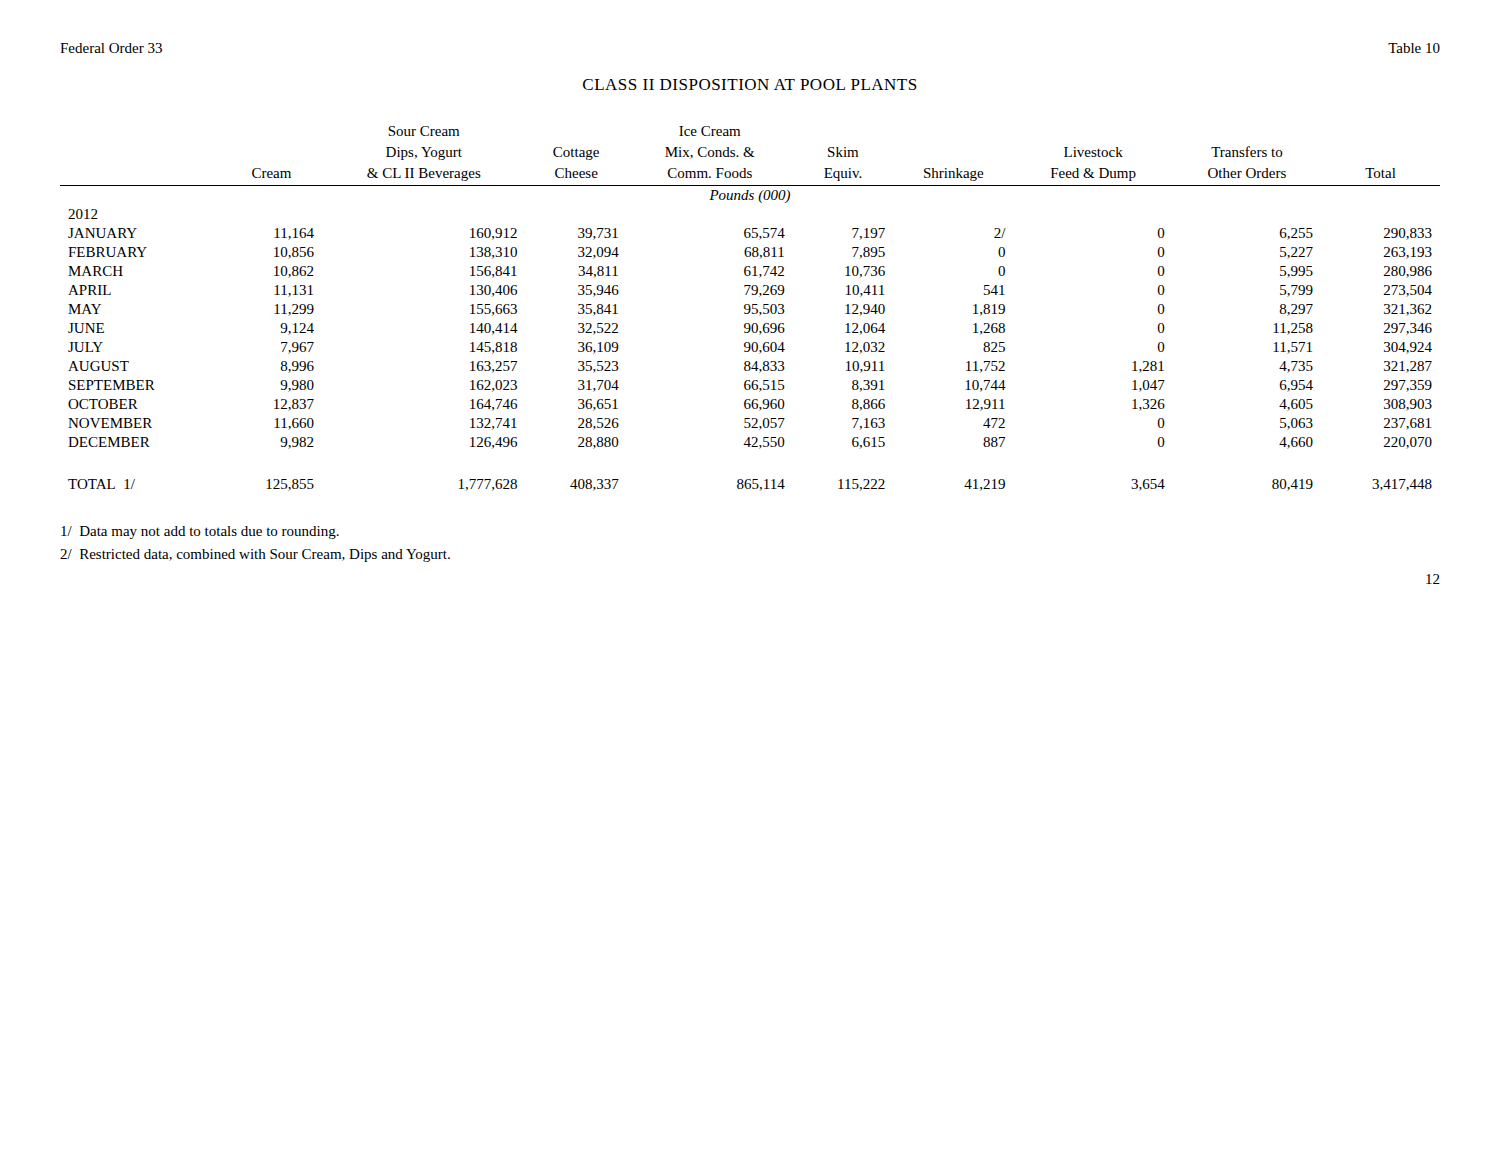Federal Order 33 Table 10
CLASS II DISPOSITION AT POOL PLANTS
| | | Sour Cream | | Ice Cream | | | | | |
| --- | --- | --- | --- | --- | --- | --- | --- | --- | --- |
| | | Dips, Yogurt | Cottage | Mix, Conds. & | Skim | | Livestock | Transfers to | |
| | Cream | & CL II Beverages | Cheese | Comm. Foods | Equiv. | Shrinkage | Feed & Dump | Other Orders | Total |
| Pounds (000) |
| 2012 | |
| JANUARY | 11,164 | 160,912 | 39,731 | 65,574 | 7,197 | 2/ | 0 | 6,255 | 290,833 |
| FEBRUARY | 10,856 | 138,310 | 32,094 | 68,811 | 7,895 | 0 | 0 | 5,227 | 263,193 |
| MARCH | 10,862 | 156,841 | 34,811 | 61,742 | 10,736 | 0 | 0 | 5,995 | 280,986 |
| APRIL | 11,131 | 130,406 | 35,946 | 79,269 | 10,411 | 541 | 0 | 5,799 | 273,504 |
| MAY | 11,299 | 155,663 | 35,841 | 95,503 | 12,940 | 1,819 | 0 | 8,297 | 321,362 |
| JUNE | 9,124 | 140,414 | 32,522 | 90,696 | 12,064 | 1,268 | 0 | 11,258 | 297,346 |
| JULY | 7,967 | 145,818 | 36,109 | 90,604 | 12,032 | 825 | 0 | 11,571 | 304,924 |
| AUGUST | 8,996 | 163,257 | 35,523 | 84,833 | 10,911 | 11,752 | 1,281 | 4,735 | 321,287 |
| SEPTEMBER | 9,980 | 162,023 | 31,704 | 66,515 | 8,391 | 10,744 | 1,047 | 6,954 | 297,359 |
| OCTOBER | 12,837 | 164,746 | 36,651 | 66,960 | 8,866 | 12,911 | 1,326 | 4,605 | 308,903 |
| NOVEMBER | 11,660 | 132,741 | 28,526 | 52,057 | 7,163 | 472 | 0 | 5,063 | 237,681 |
| DECEMBER | 9,982 | 126,496 | 28,880 | 42,550 | 6,615 | 887 | 0 | 4,660 | 220,070 |
| TOTAL 1/ | 125,855 | 1,777,628 | 408,337 | 865,114 | 115,222 | 41,219 | 3,654 | 80,419 | 3,417,448 |
1/ Data may not add to totals due to rounding.
2/ Restricted data, combined with Sour Cream, Dips and Yogurt.
12